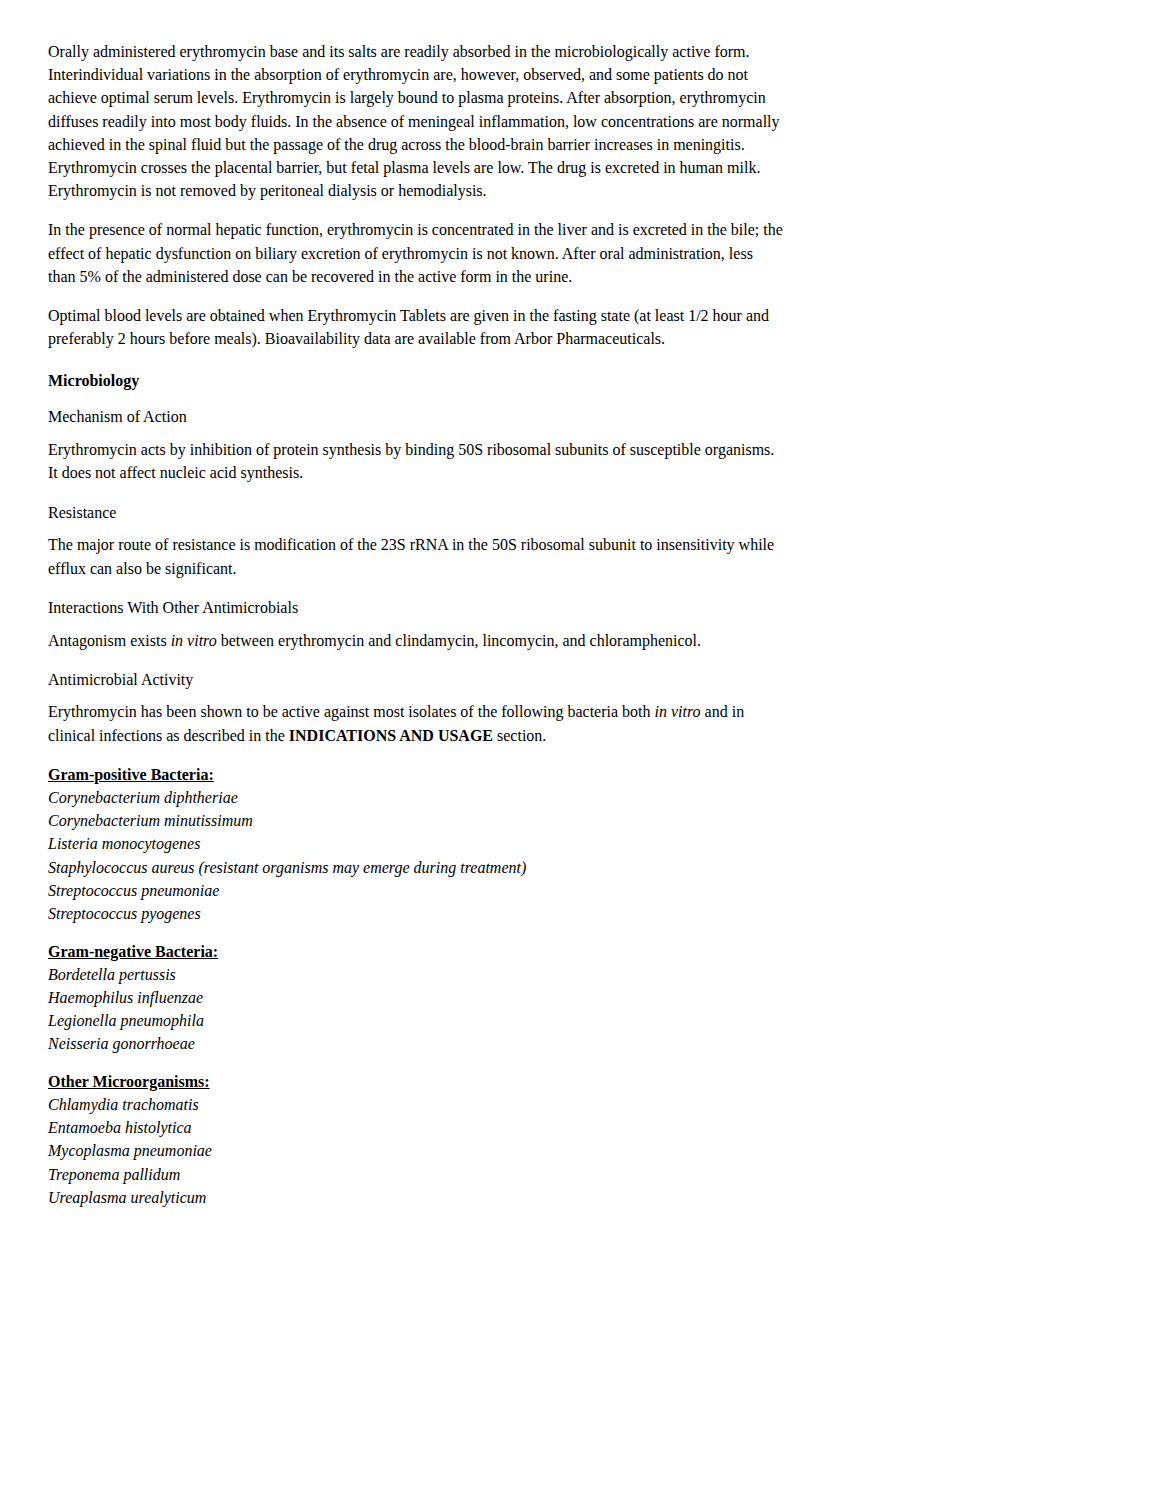Orally administered erythromycin base and its salts are readily absorbed in the microbiologically active form. Interindividual variations in the absorption of erythromycin are, however, observed, and some patients do not achieve optimal serum levels. Erythromycin is largely bound to plasma proteins. After absorption, erythromycin diffuses readily into most body fluids. In the absence of meningeal inflammation, low concentrations are normally achieved in the spinal fluid but the passage of the drug across the blood-brain barrier increases in meningitis. Erythromycin crosses the placental barrier, but fetal plasma levels are low. The drug is excreted in human milk. Erythromycin is not removed by peritoneal dialysis or hemodialysis.
In the presence of normal hepatic function, erythromycin is concentrated in the liver and is excreted in the bile; the effect of hepatic dysfunction on biliary excretion of erythromycin is not known. After oral administration, less than 5% of the administered dose can be recovered in the active form in the urine.
Optimal blood levels are obtained when Erythromycin Tablets are given in the fasting state (at least 1/2 hour and preferably 2 hours before meals). Bioavailability data are available from Arbor Pharmaceuticals.
Microbiology
Mechanism of Action
Erythromycin acts by inhibition of protein synthesis by binding 50S ribosomal subunits of susceptible organisms. It does not affect nucleic acid synthesis.
Resistance
The major route of resistance is modification of the 23S rRNA in the 50S ribosomal subunit to insensitivity while efflux can also be significant.
Interactions With Other Antimicrobials
Antagonism exists in vitro between erythromycin and clindamycin, lincomycin, and chloramphenicol.
Antimicrobial Activity
Erythromycin has been shown to be active against most isolates of the following bacteria both in vitro and in clinical infections as described in the INDICATIONS AND USAGE section.
Gram-positive Bacteria:
Corynebacterium diphtheriae Corynebacterium minutissimum Listeria monocytogenes Staphylococcus aureus (resistant organisms may emerge during treatment) Streptococcus pneumoniae Streptococcus pyogenes
Gram-negative Bacteria:
Bordetella pertussis Haemophilus influenzae Legionella pneumophila Neisseria gonorrhoeae
Other Microorganisms:
Chlamydia trachomatis Entamoeba histolytica Mycoplasma pneumoniae Treponema pallidum Ureaplasma urealyticum